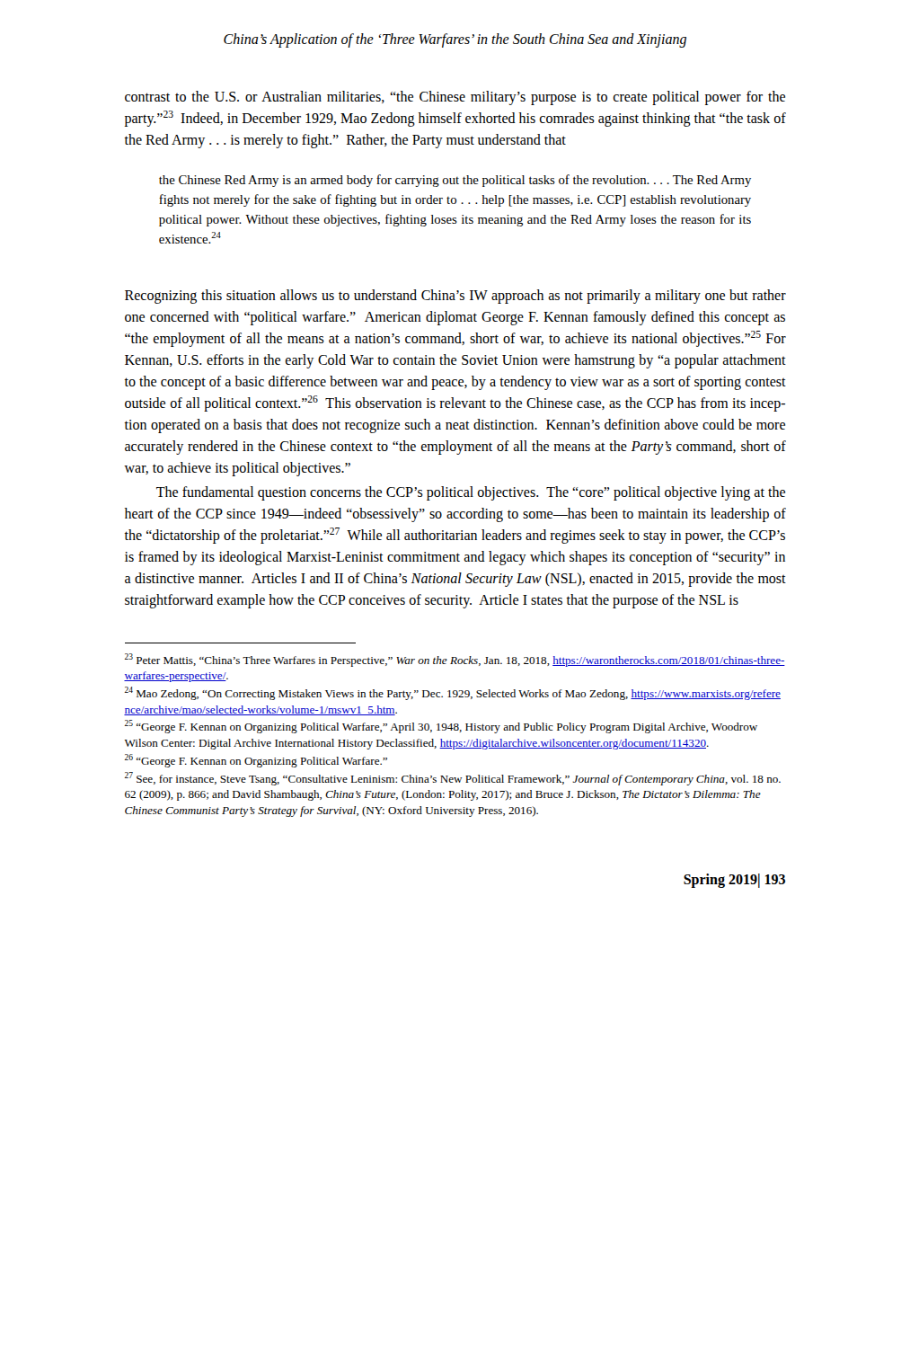China’s Application of the ‘Three Warfares’ in the South China Sea and Xinjiang
contrast to the U.S. or Australian militaries, “the Chinese military’s purpose is to create political power for the party.”23 Indeed, in December 1929, Mao Zedong himself exhorted his comrades against thinking that “the task of the Red Army . . . is merely to fight.” Rather, the Party must understand that
the Chinese Red Army is an armed body for carrying out the political tasks of the revolution. . . . The Red Army fights not merely for the sake of fighting but in order to . . . help [the masses, i.e. CCP] establish revolutionary political power. Without these objectives, fighting loses its meaning and the Red Army loses the reason for its existence.24
Recognizing this situation allows us to understand China’s IW approach as not primarily a military one but rather one concerned with “political warfare.” American diplomat George F. Kennan famously defined this concept as “the employment of all the means at a nation’s command, short of war, to achieve its national objectives.”25 For Kennan, U.S. efforts in the early Cold War to contain the Soviet Union were hamstrung by “a popular attachment to the concept of a basic difference between war and peace, by a tendency to view war as a sort of sporting contest outside of all political context.”26 This observation is relevant to the Chinese case, as the CCP has from its inception operated on a basis that does not recognize such a neat distinction. Kennan’s definition above could be more accurately rendered in the Chinese context to “the employment of all the means at the Party’s command, short of war, to achieve its political objectives.”
The fundamental question concerns the CCP’s political objectives. The “core” political objective lying at the heart of the CCP since 1949—indeed “obsessively” so according to some—has been to maintain its leadership of the “dictatorship of the proletariat.”27 While all authoritarian leaders and regimes seek to stay in power, the CCP’s is framed by its ideological Marxist-Leninist commitment and legacy which shapes its conception of “security” in a distinctive manner. Articles I and II of China’s National Security Law (NSL), enacted in 2015, provide the most straightforward example how the CCP conceives of security. Article I states that the purpose of the NSL is
23 Peter Mattis, “China’s Three Warfares in Perspective,” War on the Rocks, Jan. 18, 2018, https://warontherocks.com/2018/01/chinas-three-warfares-perspective/.
24 Mao Zedong, “On Correcting Mistaken Views in the Party,” Dec. 1929, Selected Works of Mao Zedong, https://www.marxists.org/reference/archive/mao/selected-works/volume-1/mswv1_5.htm.
25 “George F. Kennan on Organizing Political Warfare,” April 30, 1948, History and Public Policy Program Digital Archive, Woodrow Wilson Center: Digital Archive International History Declassified, https://digitalarchive.wilsoncenter.org/document/114320.
26 “George F. Kennan on Organizing Political Warfare.”
27 See, for instance, Steve Tsang, “Consultative Leninism: China’s New Political Framework,” Journal of Contemporary China, vol. 18 no. 62 (2009), p. 866; and David Shambaugh, China’s Future, (London: Polity, 2017); and Bruce J. Dickson, The Dictator’s Dilemma: The Chinese Communist Party’s Strategy for Survival, (NY: Oxford University Press, 2016).
Spring 2019| 193